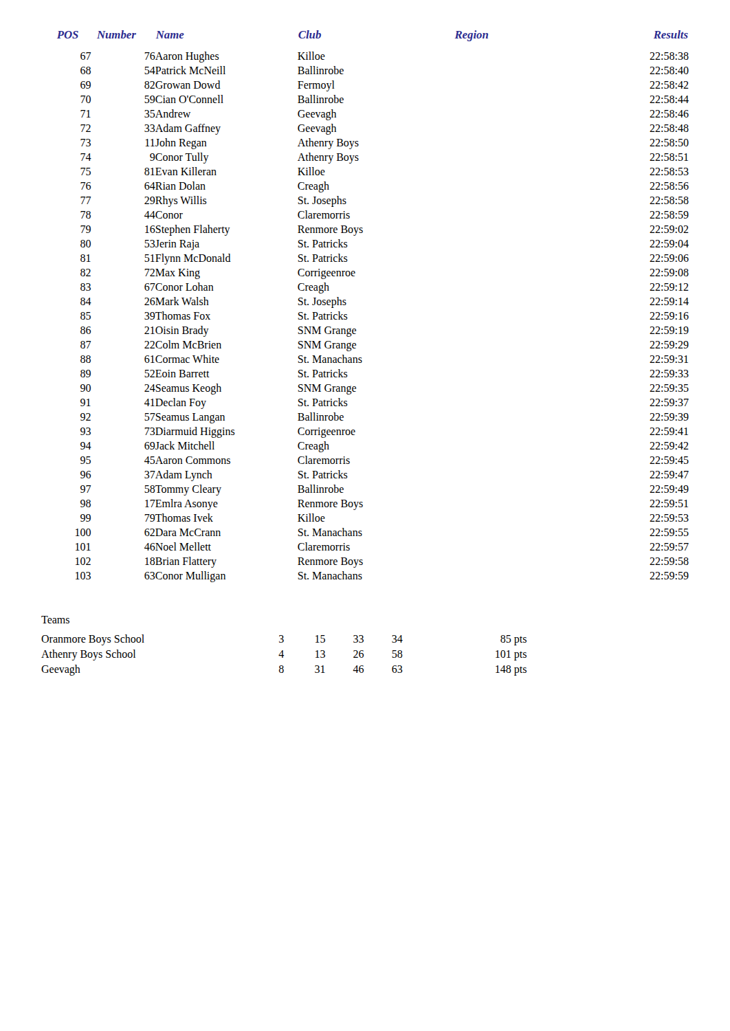| POS | Number | Name | Club | Region | Results |
| --- | --- | --- | --- | --- | --- |
| 67 | 76 | Aaron Hughes | Killoe | | 22:58:38 |
| 68 | 54 | Patrick McNeill | Ballinrobe | | 22:58:40 |
| 69 | 82 | Growan Dowd | Fermoyl | | 22:58:42 |
| 70 | 59 | Cian O'Connell | Ballinrobe | | 22:58:44 |
| 71 | 35 | Andrew | Geevagh | | 22:58:46 |
| 72 | 33 | Adam Gaffney | Geevagh | | 22:58:48 |
| 73 | 11 | John Regan | Athenry Boys | | 22:58:50 |
| 74 | 9 | Conor Tully | Athenry Boys | | 22:58:51 |
| 75 | 81 | Evan Killeran | Killoe | | 22:58:53 |
| 76 | 64 | Rian Dolan | Creagh | | 22:58:56 |
| 77 | 29 | Rhys Willis | St. Josephs | | 22:58:58 |
| 78 | 44 | Conor | Claremorris | | 22:58:59 |
| 79 | 16 | Stephen Flaherty | Renmore Boys | | 22:59:02 |
| 80 | 53 | Jerin Raja | St. Patricks | | 22:59:04 |
| 81 | 51 | Flynn McDonald | St. Patricks | | 22:59:06 |
| 82 | 72 | Max King | Corrigeenroe | | 22:59:08 |
| 83 | 67 | Conor Lohan | Creagh | | 22:59:12 |
| 84 | 26 | Mark Walsh | St. Josephs | | 22:59:14 |
| 85 | 39 | Thomas Fox | St. Patricks | | 22:59:16 |
| 86 | 21 | Oisin Brady | SNM Grange | | 22:59:19 |
| 87 | 22 | Colm McBrien | SNM Grange | | 22:59:29 |
| 88 | 61 | Cormac White | St. Manachans | | 22:59:31 |
| 89 | 52 | Eoin Barrett | St. Patricks | | 22:59:33 |
| 90 | 24 | Seamus Keogh | SNM Grange | | 22:59:35 |
| 91 | 41 | Declan Foy | St. Patricks | | 22:59:37 |
| 92 | 57 | Seamus Langan | Ballinrobe | | 22:59:39 |
| 93 | 73 | Diarmuid Higgins | Corrigeenroe | | 22:59:41 |
| 94 | 69 | Jack Mitchell | Creagh | | 22:59:42 |
| 95 | 45 | Aaron Commons | Claremorris | | 22:59:45 |
| 96 | 37 | Adam Lynch | St. Patricks | | 22:59:47 |
| 97 | 58 | Tommy Cleary | Ballinrobe | | 22:59:49 |
| 98 | 17 | Emlra Asonye | Renmore Boys | | 22:59:51 |
| 99 | 79 | Thomas Ivek | Killoe | | 22:59:53 |
| 100 | 62 | Dara McCrann | St. Manachans | | 22:59:55 |
| 101 | 46 | Noel Mellett | Claremorris | | 22:59:57 |
| 102 | 18 | Brian Flattery | Renmore Boys | | 22:59:58 |
| 103 | 63 | Conor Mulligan | St. Manachans | | 22:59:59 |
Teams
| Oranmore Boys School | 3 | 15 | 33 | 34 | 85 pts |
| Athenry Boys School | 4 | 13 | 26 | 58 | 101 pts |
| Geevagh | 8 | 31 | 46 | 63 | 148 pts |